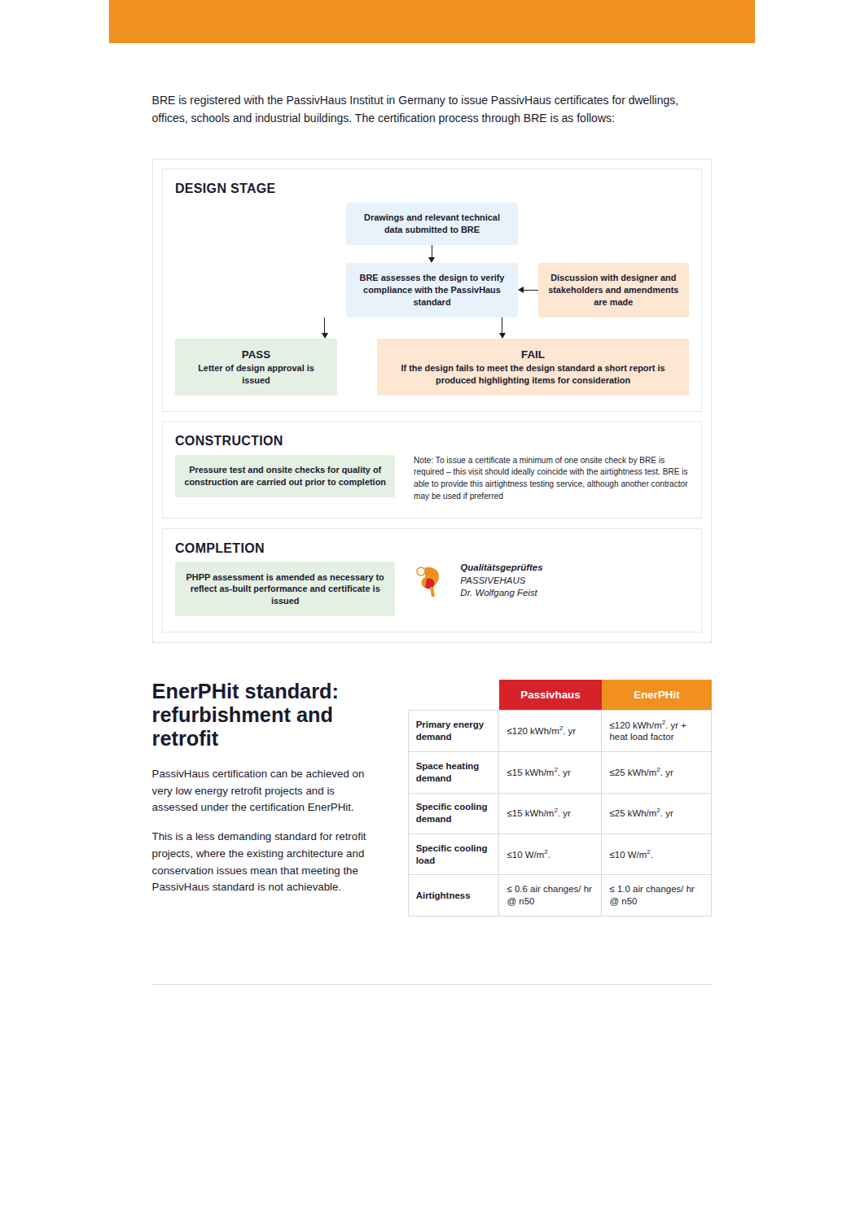BRE is registered with the PassivHaus Institut in Germany to issue PassivHaus certificates for dwellings, offices, schools and industrial buildings. The certification process through BRE is as follows:
DESIGN STAGE
Drawings and relevant technical data submitted to BRE
BRE assesses the design to verify compliance with the PassivHaus standard
Discussion with designer and stakeholders and amendments are made
PASS
Letter of design approval is issued
FAIL
If the design fails to meet the design standard a short report is produced highlighting items for consideration
CONSTRUCTION
Pressure test and onsite checks for quality of construction are carried out prior to completion
Note: To issue a certificate a minimum of one onsite check by BRE is required – this visit should ideally coincide with the airtightness test. BRE is able to provide this airtightness testing service, although another contractor may be used if preferred
COMPLETION
PHPP assessment is amended as necessary to reflect as-built performance and certificate is issued
Qualitätsgeprüftes
PASSIVEHAUS
Dr. Wolfgang Feist
EnerPHit standard: refurbishment and retrofit
PassivHaus certification can be achieved on very low energy retrofit projects and is assessed under the certification EnerPHit.
This is a less demanding standard for retrofit projects, where the existing architecture and conservation issues mean that meeting the PassivHaus standard is not achievable.
| | Passivhaus | EnerPHit |
| --- | --- | --- |
| Primary energy demand | ≤120 kWh/m 2 . yr | ≤120 kWh/m 2 . yr + heat load factor |
| Space heating demand | ≤15 kWh/m 2 . yr | ≤25 kWh/m 2 . yr |
| Specific cooling demand | ≤15 kWh/m 2 . yr | ≤25 kWh/m 2 . yr |
| Specific cooling load | ≤10 W/m 2 . | ≤10 W/m 2 . |
| Airtightness | ≤ 0.6 air changes/ hr @ n50 | ≤ 1.0 air changes/ hr @ n50 |